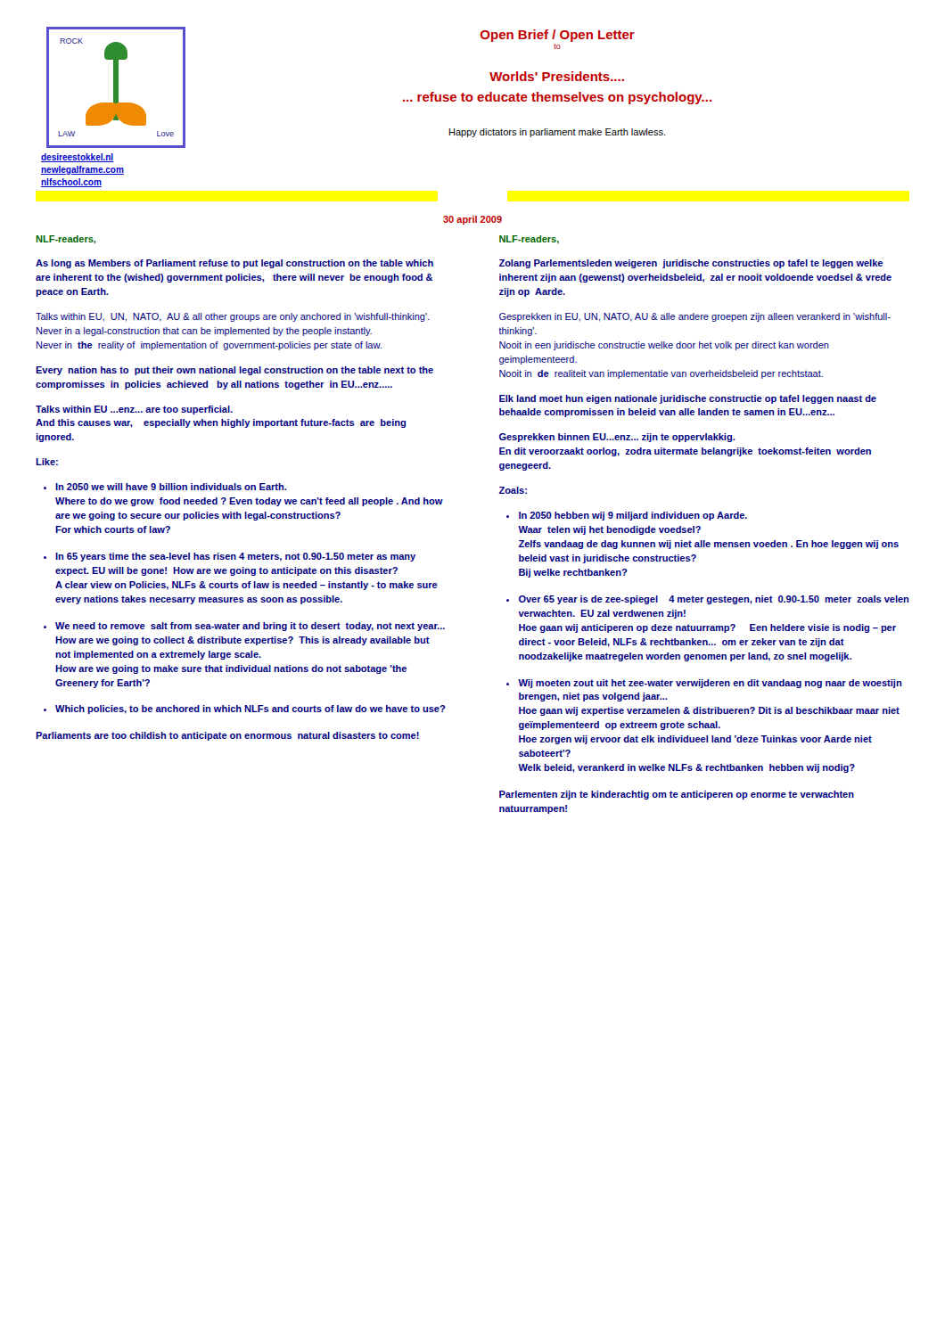ROCK LAW Love
desireestokkel.nl
newlegalframe.com
nlfschool.com
Open Brief / Open Letter
to
Worlds' Presidents....
... refuse to educate themselves on psychology...
Happy dictators in parliament make Earth lawless.
30 april 2009
NLF-readers,
As long as Members of Parliament refuse to put legal construction on the table which are inherent to the (wished) government policies, there will never be enough food & peace on Earth.
Talks within EU, UN, NATO, AU & all other groups are only anchored in 'wishfull-thinking'.
Never in a legal-construction that can be implemented by the people instantly.
Never in the reality of implementation of government-policies per state of law.
Every nation has to put their own national legal construction on the table next to the compromisses in policies achieved by all nations together in EU...enz.....
Talks within EU ...enz... are too superficial.
And this causes war, especially when highly important future-facts are being ignored.
Like:
In 2050 we will have 9 billion individuals on Earth.
Where to do we grow food needed ? Even today we can't feed all people . And how are we going to secure our policies with legal-constructions?
For which courts of law?
In 65 years time the sea-level has risen 4 meters, not 0.90-1.50 meter as many expect. EU will be gone! How are we going to anticipate on this disaster?
A clear view on Policies, NLFs & courts of law is needed – instantly - to make sure every nations takes necesarry measures as soon as possible.
We need to remove salt from sea-water and bring it to desert today, not next year...
How are we going to collect & distribute expertise? This is already available but not implemented on a extremely large scale.
How are we going to make sure that individual nations do not sabotage 'the Greenery for Earth'?
Which policies, to be anchored in which NLFs and courts of law do we have to use?
Parliaments are too childish to anticipate on enormous natural disasters to come!
NLF-readers,
Zolang Parlementsleden weigeren juridische constructies op tafel te leggen welke inherent zijn aan (gewenst) overheidsbeleid, zal er nooit voldoende voedsel & vrede zijn op Aarde.
Gesprekken in EU, UN, NATO, AU & alle andere groepen zijn alleen verankerd in 'wishfull-thinking'.
Nooit in een juridische constructie welke door het volk per direct kan worden geimplementeerd.
Nooit in de realiteit van implementatie van overheidsbeleid per rechtstaat.
Elk land moet hun eigen nationale juridische constructie op tafel leggen naast de behaalde compromissen in beleid van alle landen te samen in EU...enz...
Gesprekken binnen EU...enz... zijn te oppervlakkig.
En dit veroorzaakt oorlog, zodra uitermate belangrijke toekomst-feiten worden genegeerd.
Zoals:
In 2050 hebben wij 9 miljard individuen op Aarde.
Waar telen wij het benodigde voedsel?
Zelfs vandaag de dag kunnen wij niet alle mensen voeden . En hoe leggen wij ons beleid vast in juridische constructies?
Bij welke rechtbanken?
Over 65 year is de zee-spiegel 4 meter gestegen, niet 0.90-1.50 meter zoals velen verwachten. EU zal verdwenen zijn!
Hoe gaan wij anticiperen op deze natuurramp? Een heldere visie is nodig – per direct - voor Beleid, NLFs & rechtbanken... om er zeker van te zijn dat noodzakelijke maatregelen worden genomen per land, zo snel mogelijk.
Wij moeten zout uit het zee-water verwijderen en dit vandaag nog naar de woestijn brengen, niet pas volgend jaar...
Hoe gaan wij expertise verzamelen & distribueren? Dit is al beschikbaar maar niet geïmplementeerd op extreem grote schaal.
Hoe zorgen wij ervoor dat elk individueel land 'deze Tuinkas voor Aarde niet saboteert'?
Welk beleid, verankerd in welke NLFs & rechtbanken hebben wij nodig?
Parlementen zijn te kinderachtig om te anticiperen op enorme te verwachten natuurrampen!